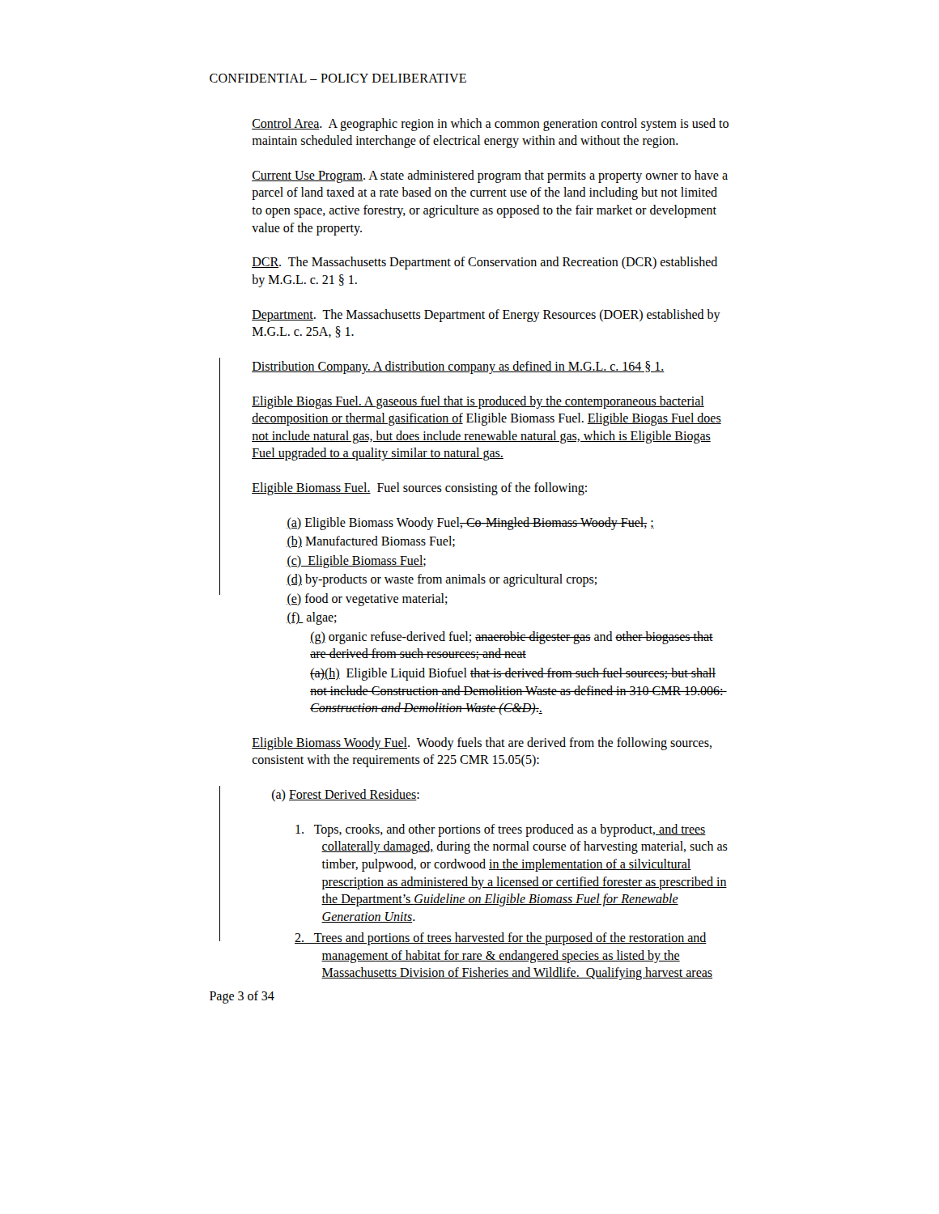CONFIDENTIAL – POLICY DELIBERATIVE
Control Area. A geographic region in which a common generation control system is used to maintain scheduled interchange of electrical energy within and without the region.
Current Use Program. A state administered program that permits a property owner to have a parcel of land taxed at a rate based on the current use of the land including but not limited to open space, active forestry, or agriculture as opposed to the fair market or development value of the property.
DCR. The Massachusetts Department of Conservation and Recreation (DCR) established by M.G.L. c. 21 § 1.
Department. The Massachusetts Department of Energy Resources (DOER) established by M.G.L. c. 25A, § 1.
Distribution Company. A distribution company as defined in M.G.L. c. 164 § 1.
Eligible Biogas Fuel. A gaseous fuel that is produced by the contemporaneous bacterial decomposition or thermal gasification of Eligible Biomass Fuel. Eligible Biogas Fuel does not include natural gas, but does include renewable natural gas, which is Eligible Biogas Fuel upgraded to a quality similar to natural gas.
Eligible Biomass Fuel. Fuel sources consisting of the following:
(a) Eligible Biomass Woody Fuel, Co-Mingled Biomass Woody Fuel, ;
(b) Manufactured Biomass Fuel;
(c) Eligible Biomass Fuel;
(d) by-products or waste from animals or agricultural crops;
(e) food or vegetative material;
(f) algae;
(g) organic refuse-derived fuel; anaerobic digester gas and other biogases that are derived from such resources; and neat
(a)(h) Eligible Liquid Biofuel that is derived from such fuel sources; but shall not include Construction and Demolition Waste as defined in 310 CMR 19.006: Construction and Demolition Waste (C&D)..
Eligible Biomass Woody Fuel. Woody fuels that are derived from the following sources, consistent with the requirements of 225 CMR 15.05(5):
(a) Forest Derived Residues:
1. Tops, crooks, and other portions of trees produced as a byproduct, and trees collaterally damaged, during the normal course of harvesting material, such as timber, pulpwood, or cordwood in the implementation of a silvicultural prescription as administered by a licensed or certified forester as prescribed in the Department’s Guideline on Eligible Biomass Fuel for Renewable Generation Units.
2. Trees and portions of trees harvested for the purposed of the restoration and management of habitat for rare & endangered species as listed by the Massachusetts Division of Fisheries and Wildlife. Qualifying harvest areas
Page 3 of 34